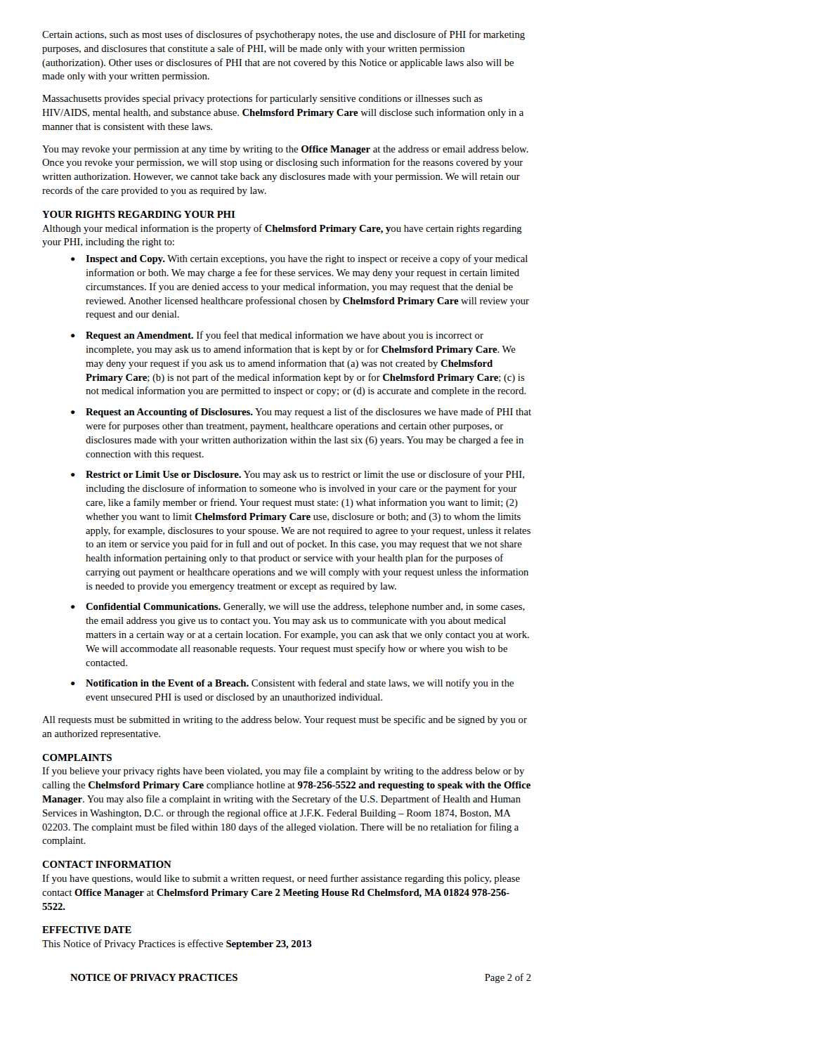Certain actions, such as most uses of disclosures of psychotherapy notes, the use and disclosure of PHI for marketing purposes, and disclosures that constitute a sale of PHI, will be made only with your written permission (authorization). Other uses or disclosures of PHI that are not covered by this Notice or applicable laws also will be made only with your written permission.
Massachusetts provides special privacy protections for particularly sensitive conditions or illnesses such as HIV/AIDS, mental health, and substance abuse. Chelmsford Primary Care will disclose such information only in a manner that is consistent with these laws.
You may revoke your permission at any time by writing to the Office Manager at the address or email address below. Once you revoke your permission, we will stop using or disclosing such information for the reasons covered by your written authorization. However, we cannot take back any disclosures made with your permission. We will retain our records of the care provided to you as required by law.
Your Rights Regarding Your PHI
Although your medical information is the property of Chelmsford Primary Care, you have certain rights regarding your PHI, including the right to:
Inspect and Copy. With certain exceptions, you have the right to inspect or receive a copy of your medical information or both. We may charge a fee for these services. We may deny your request in certain limited circumstances. If you are denied access to your medical information, you may request that the denial be reviewed. Another licensed healthcare professional chosen by Chelmsford Primary Care will review your request and our denial.
Request an Amendment. If you feel that medical information we have about you is incorrect or incomplete, you may ask us to amend information that is kept by or for Chelmsford Primary Care. We may deny your request if you ask us to amend information that (a) was not created by Chelmsford Primary Care; (b) is not part of the medical information kept by or for Chelmsford Primary Care; (c) is not medical information you are permitted to inspect or copy; or (d) is accurate and complete in the record.
Request an Accounting of Disclosures. You may request a list of the disclosures we have made of PHI that were for purposes other than treatment, payment, healthcare operations and certain other purposes, or disclosures made with your written authorization within the last six (6) years. You may be charged a fee in connection with this request.
Restrict or Limit Use or Disclosure. You may ask us to restrict or limit the use or disclosure of your PHI, including the disclosure of information to someone who is involved in your care or the payment for your care, like a family member or friend. Your request must state: (1) what information you want to limit; (2) whether you want to limit Chelmsford Primary Care use, disclosure or both; and (3) to whom the limits apply, for example, disclosures to your spouse. We are not required to agree to your request, unless it relates to an item or service you paid for in full and out of pocket. In this case, you may request that we not share health information pertaining only to that product or service with your health plan for the purposes of carrying out payment or healthcare operations and we will comply with your request unless the information is needed to provide you emergency treatment or except as required by law.
Confidential Communications. Generally, we will use the address, telephone number and, in some cases, the email address you give us to contact you. You may ask us to communicate with you about medical matters in a certain way or at a certain location. For example, you can ask that we only contact you at work. We will accommodate all reasonable requests. Your request must specify how or where you wish to be contacted.
Notification in the Event of a Breach. Consistent with federal and state laws, we will notify you in the event unsecured PHI is used or disclosed by an unauthorized individual.
All requests must be submitted in writing to the address below. Your request must be specific and be signed by you or an authorized representative.
Complaints
If you believe your privacy rights have been violated, you may file a complaint by writing to the address below or by calling the Chelmsford Primary Care compliance hotline at 978-256-5522 and requesting to speak with the Office Manager. You may also file a complaint in writing with the Secretary of the U.S. Department of Health and Human Services in Washington, D.C. or through the regional office at J.F.K. Federal Building – Room 1874, Boston, MA 02203. The complaint must be filed within 180 days of the alleged violation. There will be no retaliation for filing a complaint.
Contact Information
If you have questions, would like to submit a written request, or need further assistance regarding this policy, please contact Office Manager at Chelmsford Primary Care 2 Meeting House Rd Chelmsford, MA 01824 978-256-5522.
Effective Date
This Notice of Privacy Practices is effective September 23, 2013
NOTICE OF PRIVACY PRACTICES Page 2 of 2